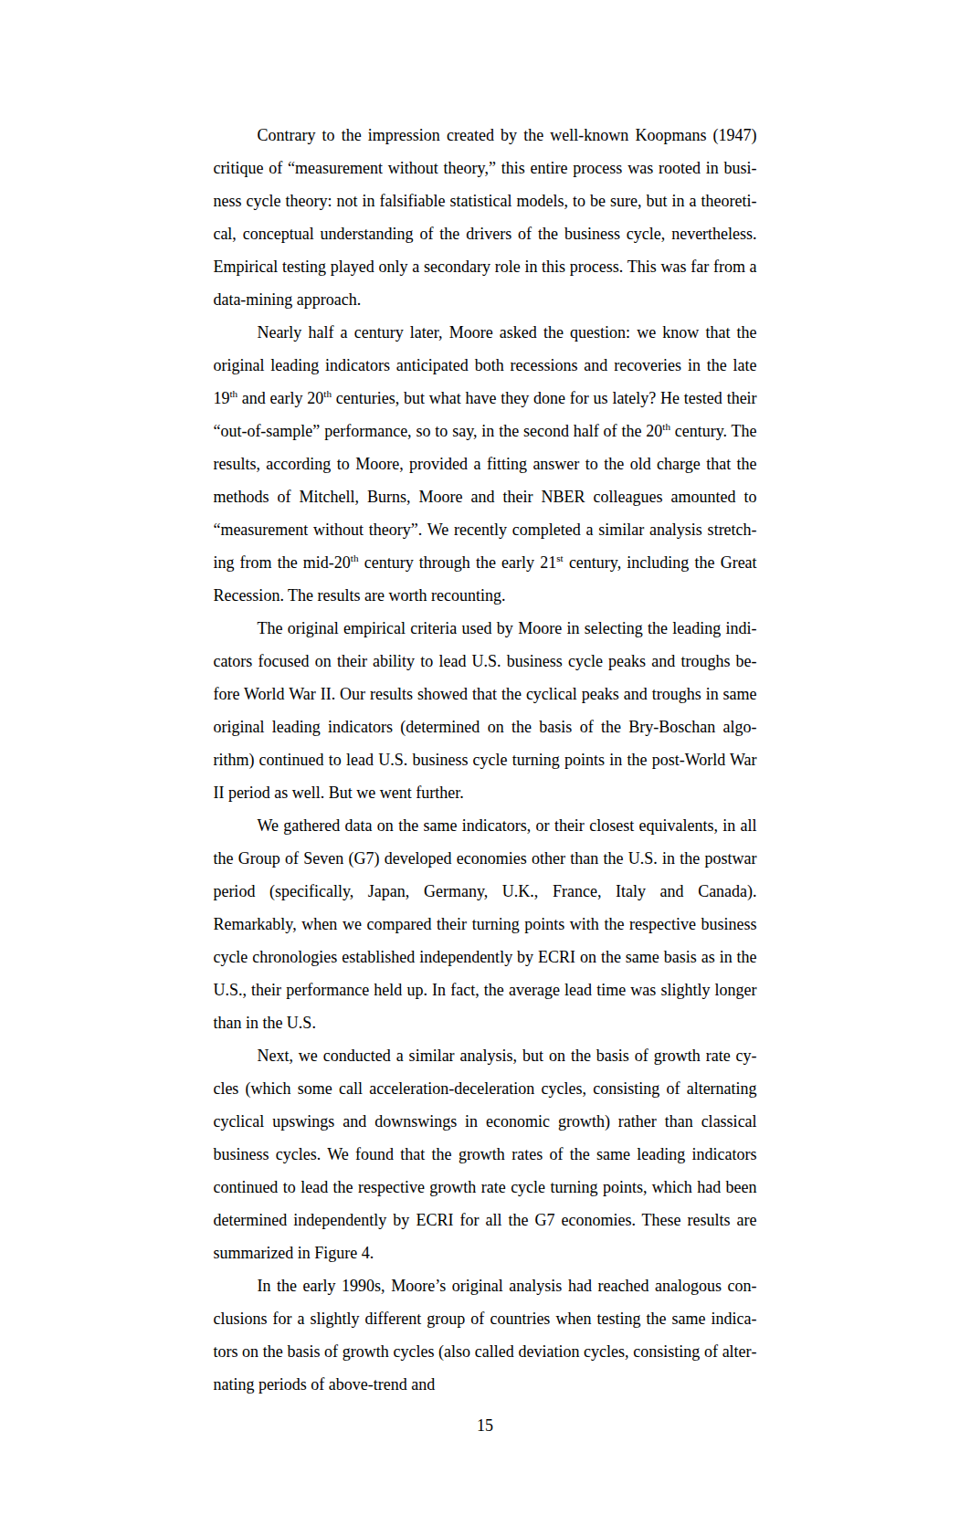Contrary to the impression created by the well-known Koopmans (1947) critique of “measurement without theory,” this entire process was rooted in business cycle theory: not in falsifiable statistical models, to be sure, but in a theoretical, conceptual understanding of the drivers of the business cycle, nevertheless. Empirical testing played only a secondary role in this process. This was far from a data-mining approach.
Nearly half a century later, Moore asked the question: we know that the original leading indicators anticipated both recessions and recoveries in the late 19th and early 20th centuries, but what have they done for us lately? He tested their “out-of-sample” performance, so to say, in the second half of the 20th century. The results, according to Moore, provided a fitting answer to the old charge that the methods of Mitchell, Burns, Moore and their NBER colleagues amounted to “measurement without theory”. We recently completed a similar analysis stretching from the mid-20th century through the early 21st century, including the Great Recession. The results are worth recounting.
The original empirical criteria used by Moore in selecting the leading indicators focused on their ability to lead U.S. business cycle peaks and troughs before World War II. Our results showed that the cyclical peaks and troughs in same original leading indicators (determined on the basis of the Bry-Boschan algorithm) continued to lead U.S. business cycle turning points in the post-World War II period as well. But we went further.
We gathered data on the same indicators, or their closest equivalents, in all the Group of Seven (G7) developed economies other than the U.S. in the postwar period (specifically, Japan, Germany, U.K., France, Italy and Canada). Remarkably, when we compared their turning points with the respective business cycle chronologies established independently by ECRI on the same basis as in the U.S., their performance held up. In fact, the average lead time was slightly longer than in the U.S.
Next, we conducted a similar analysis, but on the basis of growth rate cycles (which some call acceleration-deceleration cycles, consisting of alternating cyclical upswings and downswings in economic growth) rather than classical business cycles. We found that the growth rates of the same leading indicators continued to lead the respective growth rate cycle turning points, which had been determined independently by ECRI for all the G7 economies. These results are summarized in Figure 4.
In the early 1990s, Moore’s original analysis had reached analogous conclusions for a slightly different group of countries when testing the same indicators on the basis of growth cycles (also called deviation cycles, consisting of alternating periods of above-trend and
15